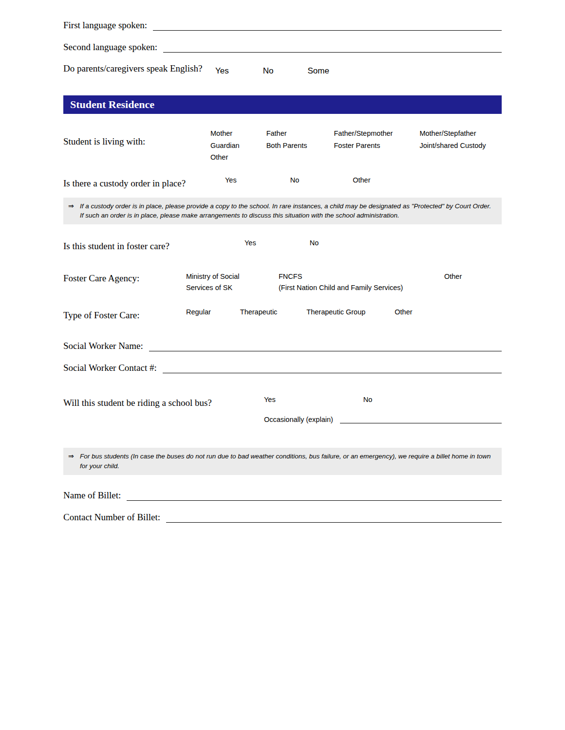First language spoken:
Second language spoken:
Do parents/caregivers speak English?
Yes No Some
Student Residence
Student is living with:
Mother
Guardian
Other
Father
Both Parents
Father/Stepmother
Foster Parents
Mother/Stepfather
Joint/shared Custody
Is there a custody order in place?
Yes No Other
If a custody order is in place, please provide a copy to the school. In rare instances, a child may be designated as "Protected" by Court Order. If such an order is in place, please make arrangements to discuss this situation with the school administration.
Is this student in foster care?
Yes No
Foster Care Agency:
Ministry of Social Services of SK
FNCFS
(First Nation Child and Family Services)
Other
Type of Foster Care:
Regular Therapeutic Therapeutic Group Other
Social Worker Name:
Social Worker Contact #:
Will this student be riding a school bus?
Yes No
Occasionally (explain)
For bus students (In case the buses do not run due to bad weather conditions, bus failure, or an emergency), we require a billet home in town for your child.
Name of Billet:
Contact Number of Billet: